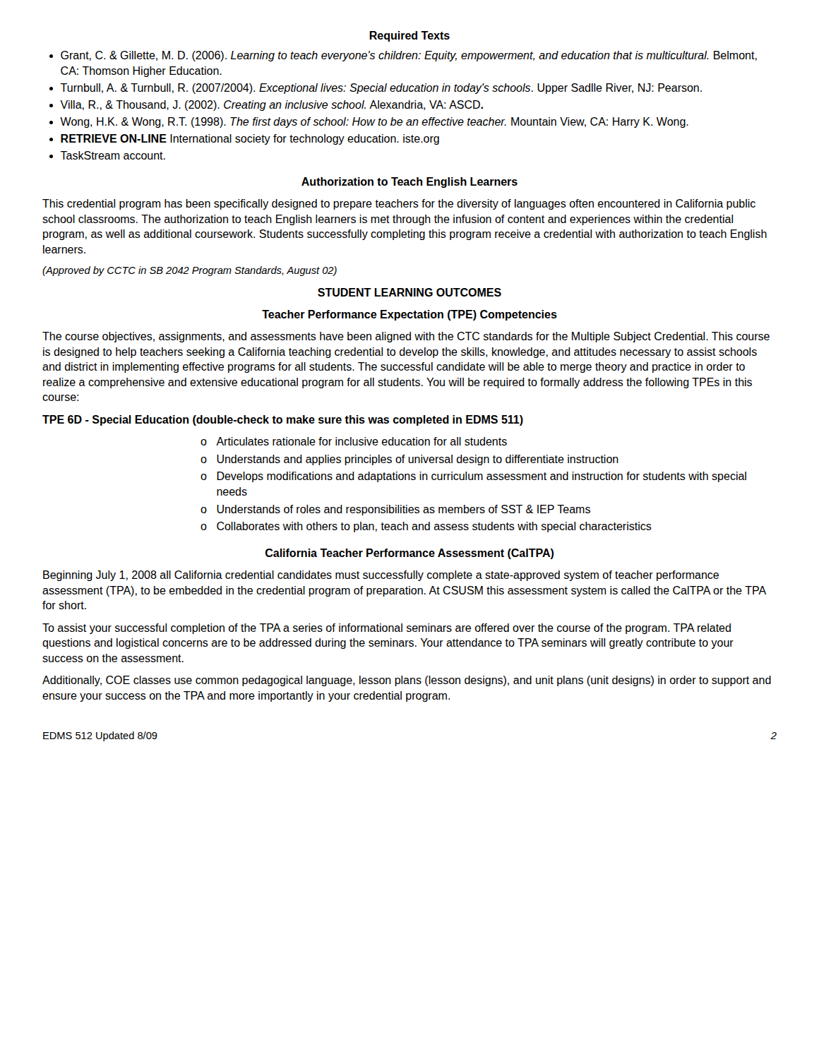Required Texts
Grant, C. & Gillette, M. D. (2006). Learning to teach everyone's children: Equity, empowerment, and education that is multicultural. Belmont, CA: Thomson Higher Education.
Turnbull, A. & Turnbull, R. (2007/2004). Exceptional lives: Special education in today's schools. Upper Sadlle River, NJ: Pearson.
Villa, R., & Thousand, J. (2002). Creating an inclusive school. Alexandria, VA: ASCD.
Wong, H.K. & Wong, R.T. (1998). The first days of school: How to be an effective teacher. Mountain View, CA: Harry K. Wong.
RETRIEVE ON-LINE International society for technology education. iste.org
TaskStream account.
Authorization to Teach English Learners
This credential program has been specifically designed to prepare teachers for the diversity of languages often encountered in California public school classrooms. The authorization to teach English learners is met through the infusion of content and experiences within the credential program, as well as additional coursework. Students successfully completing this program receive a credential with authorization to teach English learners.
(Approved by CCTC in SB 2042 Program Standards, August 02)
STUDENT LEARNING OUTCOMES
Teacher Performance Expectation (TPE) Competencies
The course objectives, assignments, and assessments have been aligned with the CTC standards for the Multiple Subject Credential. This course is designed to help teachers seeking a California teaching credential to develop the skills, knowledge, and attitudes necessary to assist schools and district in implementing effective programs for all students. The successful candidate will be able to merge theory and practice in order to realize a comprehensive and extensive educational program for all students. You will be required to formally address the following TPEs in this course:
TPE 6D - Special Education (double-check to make sure this was completed in EDMS 511)
Articulates rationale for inclusive education for all students
Understands and applies principles of universal design to differentiate instruction
Develops modifications and adaptations in curriculum assessment and instruction for students with special needs
Understands of roles and responsibilities as members of SST & IEP Teams
Collaborates with others to plan, teach and assess students with special characteristics
California Teacher Performance Assessment (CalTPA)
Beginning July 1, 2008 all California credential candidates must successfully complete a state-approved system of teacher performance assessment (TPA), to be embedded in the credential program of preparation. At CSUSM this assessment system is called the CalTPA or the TPA for short.
To assist your successful completion of the TPA a series of informational seminars are offered over the course of the program. TPA related questions and logistical concerns are to be addressed during the seminars. Your attendance to TPA seminars will greatly contribute to your success on the assessment.
Additionally, COE classes use common pedagogical language, lesson plans (lesson designs), and unit plans (unit designs) in order to support and ensure your success on the TPA and more importantly in your credential program.
EDMS 512 Updated 8/09 2